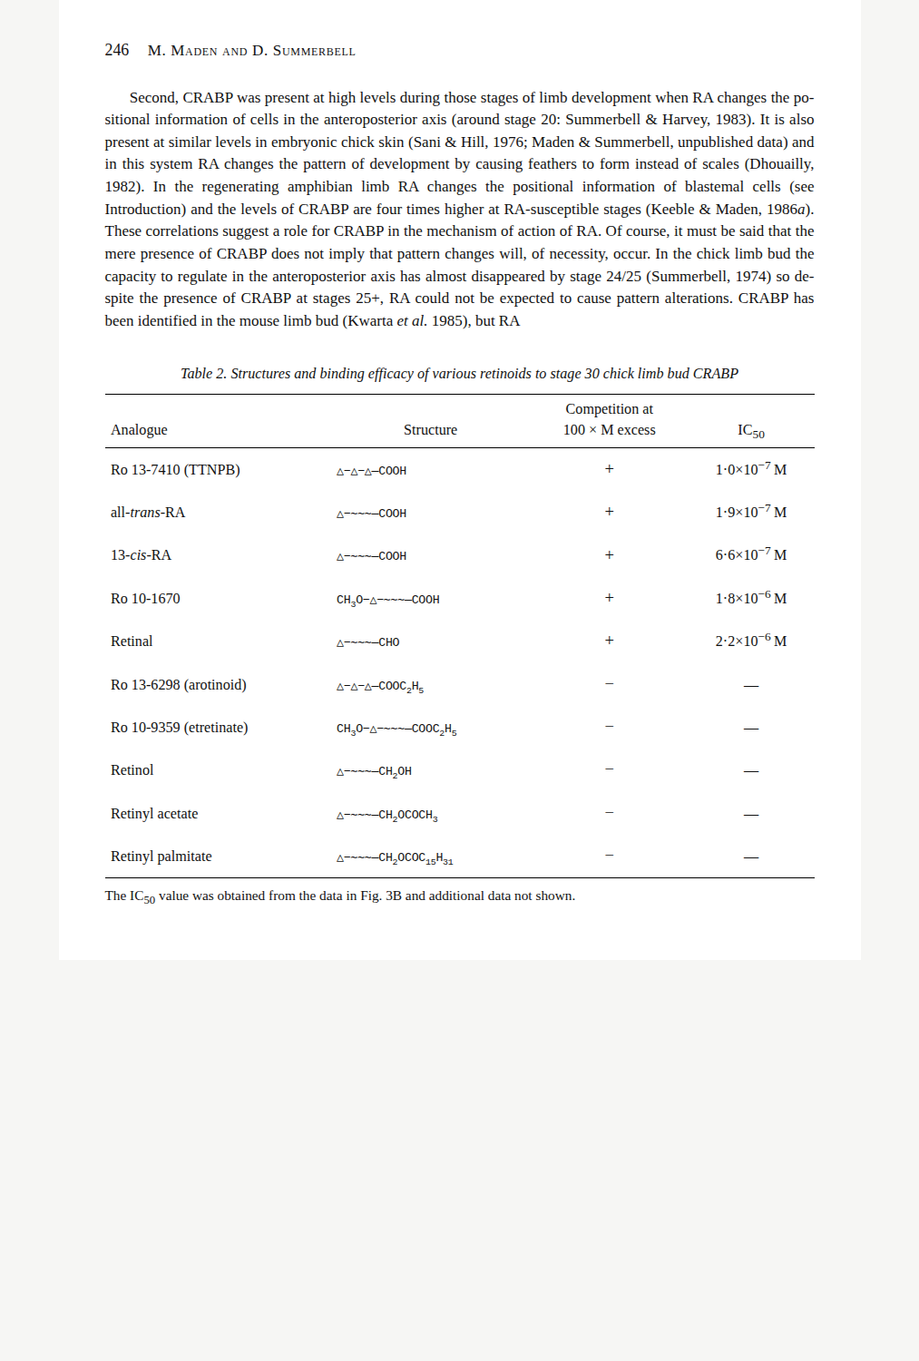246 M. Maden and D. Summerbell
Second, CRABP was present at high levels during those stages of limb development when RA changes the positional information of cells in the anteroposterior axis (around stage 20: Summerbell & Harvey, 1983). It is also present at similar levels in embryonic chick skin (Sani & Hill, 1976; Maden & Summerbell, unpublished data) and in this system RA changes the pattern of development by causing feathers to form instead of scales (Dhouailly, 1982). In the regenerating amphibian limb RA changes the positional information of blastemal cells (see Introduction) and the levels of CRABP are four times higher at RA-susceptible stages (Keeble & Maden, 1986a). These correlations suggest a role for CRABP in the mechanism of action of RA. Of course, it must be said that the mere presence of CRABP does not imply that pattern changes will, of necessity, occur. In the chick limb bud the capacity to regulate in the anteroposterior axis has almost disappeared by stage 24/25 (Summerbell, 1974) so despite the presence of CRABP at stages 25+, RA could not be expected to cause pattern alterations. CRABP has been identified in the mouse limb bud (Kwarta et al. 1985), but RA
Table 2. Structures and binding efficacy of various retinoids to stage 30 chick limb bud CRABP
| Analogue | Structure | Competition at 100 × M excess | IC 50 |
| --- | --- | --- | --- |
| Ro 13-7410 (TTNPB) | △−△−△—COOH | + | 1·0×10 −7 M |
| all- trans -RA | △−∼∼∼—COOH | + | 1·9×10 −7 M |
| 13- cis -RA | △−∼∼∼—COOH | + | 6·6×10 −7 M |
| Ro 10-1670 | CH 3 O−△−∼∼∼—COOH | + | 1·8×10 −6 M |
| Retinal | △−∼∼∼—CHO | + | 2·2×10 −6 M |
| Ro 13-6298 (arotinoid) | △−△−△—COOC 2 H 5 | − | — |
| Ro 10-9359 (etretinate) | CH 3 O−△−∼∼∼—COOC 2 H 5 | − | — |
| Retinol | △−∼∼∼—CH 2 OH | − | — |
| Retinyl acetate | △−∼∼∼—CH 2 OCOCH 3 | − | — |
| Retinyl palmitate | △−∼∼∼—CH 2 OCOC 15 H 31 | − | — |
The IC50 value was obtained from the data in Fig. 3B and additional data not shown.